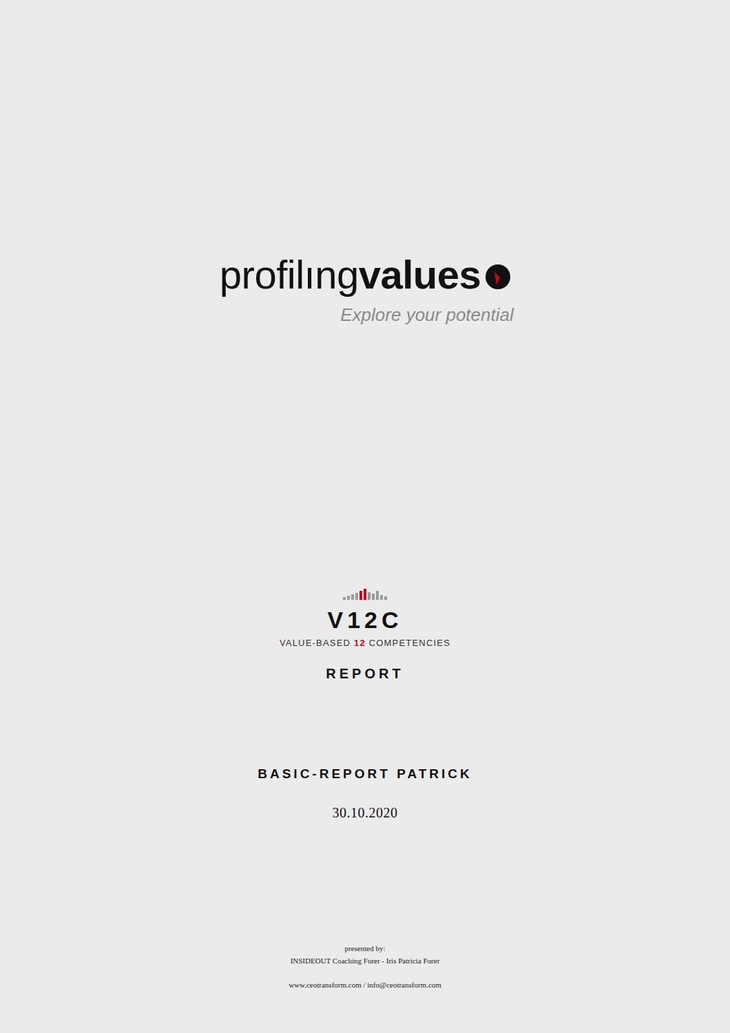profil ıng values
Explore your potential
V12C
VALUE-BASED 12 COMPETENCIES
REPORT
BASIC-REPORT PATRICK
30.10.2020
presented by:
INSIDEOUT Coaching Furer - Iris Patricia Furer
www.ceotransform.com / info@ceotransform.com